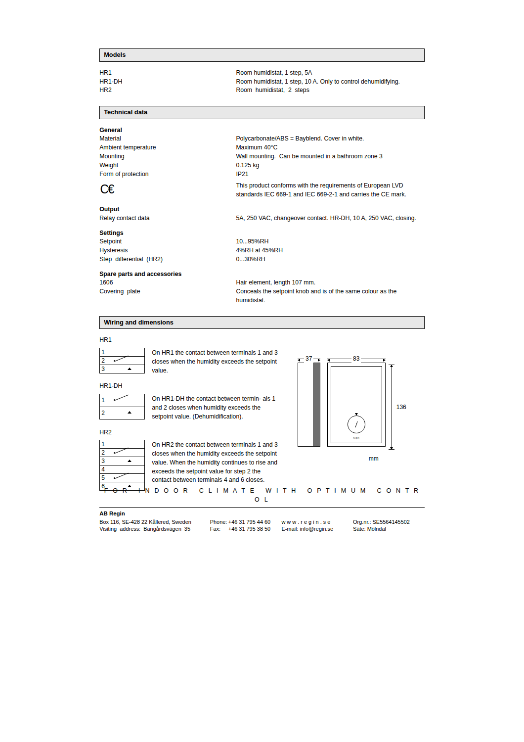Models
HR1
Room humidistat, 1 step, 5A
HR1-DH
Room humidistat, 1 step, 10 A. Only to control dehumidifying.
HR2
Room humidistat, 2 steps
Technical data
General
Material
Polycarbonate/ABS = Bayblend. Cover in white.
Ambient temperature
Maximum 40°C
Mounting
Wall mounting. Can be mounted in a bathroom zone 3
Weight
0.125 kg
Form of protection
IP21
C€
This product conforms with the requirements of European LVD standards IEC 669-1 and IEC 669-2-1 and carries the CE mark.
Output
Relay contact data
5A, 250 VAC, changeover contact. HR-DH, 10 A, 250 VAC, closing.
Settings
Setpoint
10...95%RH
Hysteresis
4%RH at 45%RH
Step differential (HR2)
0...30%RH
Spare parts and accessories
1606
Hair element, length 107 mm.
Covering plate
Conceals the setpoint knob and is of the same colour as the humidistat.
Wiring and dimensions
HR1
1
2
3
On HR1 the contact between terminals 1 and 3 closes when the humidity exceeds the setpoint value.
HR1-DH
1
2
On HR1-DH the contact between termin- als 1 and 2 closes when humidity exceeds the setpoint value. (Dehumidification).
HR2
1
2
3
4
5
6
On HR2 the contact between terminals 1 and 3 closes when the humidity exceeds the setpoint value. When the humidity continues to rise and exceeds the setpoint value for step 2 the contact between terminals 4 and 6 closes.
37
83
regin
136
mm
F O R I N D O O R C L I M A T E W I T H O P T I M U M C O N T R O L
AB Regin
Box 116, SE-428 22 Kållered, Sweden
Visiting address: Bangårdsvägen 35
Phone: +46 31 795 44 60
Fax: +46 31 795 38 50
w w w . r e g i n . s e
E-mail: info@regin.se
Org.nr.: SE5564145502
Säte: Mölndal